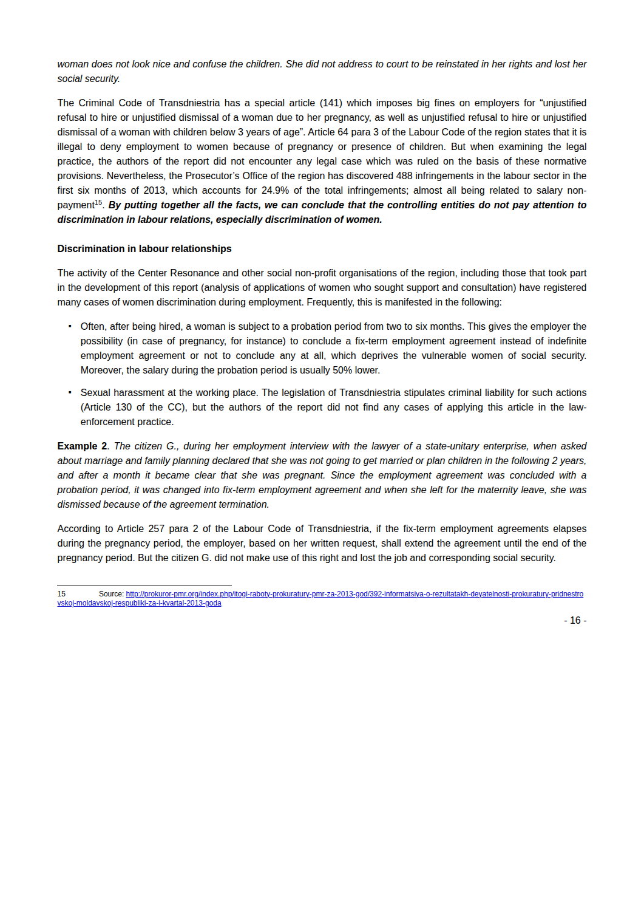woman does not look nice and confuse the children. She did not address to court to be reinstated in her rights and lost her social security.
The Criminal Code of Transdniestria has a special article (141) which imposes big fines on employers for “unjustified refusal to hire or unjustified dismissal of a woman due to her pregnancy, as well as unjustified refusal to hire or unjustified dismissal of a woman with children below 3 years of age”. Article 64 para 3 of the Labour Code of the region states that it is illegal to deny employment to women because of pregnancy or presence of children. But when examining the legal practice, the authors of the report did not encounter any legal case which was ruled on the basis of these normative provisions. Nevertheless, the Prosecutor’s Office of the region has discovered 488 infringements in the labour sector in the first six months of 2013, which accounts for 24.9% of the total infringements; almost all being related to salary non-payment15. By putting together all the facts, we can conclude that the controlling entities do not pay attention to discrimination in labour relations, especially discrimination of women.
Discrimination in labour relationships
The activity of the Center Resonance and other social non-profit organisations of the region, including those that took part in the development of this report (analysis of applications of women who sought support and consultation) have registered many cases of women discrimination during employment. Frequently, this is manifested in the following:
Often, after being hired, a woman is subject to a probation period from two to six months. This gives the employer the possibility (in case of pregnancy, for instance) to conclude a fix-term employment agreement instead of indefinite employment agreement or not to conclude any at all, which deprives the vulnerable women of social security. Moreover, the salary during the probation period is usually 50% lower.
Sexual harassment at the working place. The legislation of Transdniestria stipulates criminal liability for such actions (Article 130 of the CC), but the authors of the report did not find any cases of applying this article in the law-enforcement practice.
Example 2. The citizen G., during her employment interview with the lawyer of a state-unitary enterprise, when asked about marriage and family planning declared that she was not going to get married or plan children in the following 2 years, and after a month it became clear that she was pregnant. Since the employment agreement was concluded with a probation period, it was changed into fix-term employment agreement and when she left for the maternity leave, she was dismissed because of the agreement termination.
According to Article 257 para 2 of the Labour Code of Transdniestria, if the fix-term employment agreements elapses during the pregnancy period, the employer, based on her written request, shall extend the agreement until the end of the pregnancy period. But the citizen G. did not make use of this right and lost the job and corresponding social security.
15 Source: http://prokuror-pmr.org/index.php/itogi-raboty-prokuratury-pmr-za-2013-god/392-informatsiya-o-rezultatakh-deyatelnosti-prokuratury-pridnestrovskoj-moldavskoj-respubliki-za-i-kvartal-2013-goda
- 16 -